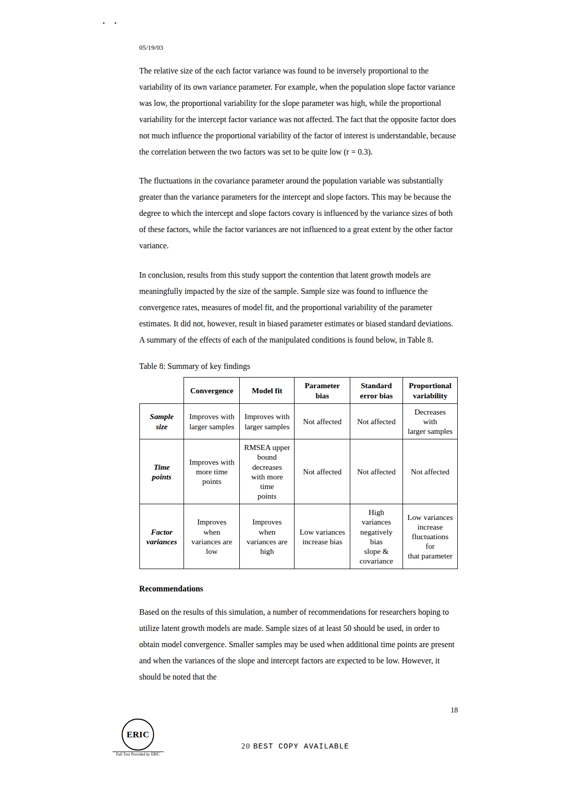• •
05/19/03
The relative size of the each factor variance was found to be inversely proportional to the variability of its own variance parameter. For example, when the population slope factor variance was low, the proportional variability for the slope parameter was high, while the proportional variability for the intercept factor variance was not affected. The fact that the opposite factor does not much influence the proportional variability of the factor of interest is understandable, because the correlation between the two factors was set to be quite low (r = 0.3).
The fluctuations in the covariance parameter around the population variable was substantially greater than the variance parameters for the intercept and slope factors. This may be because the degree to which the intercept and slope factors covary is influenced by the variance sizes of both of these factors, while the factor variances are not influenced to a great extent by the other factor variance.
In conclusion, results from this study support the contention that latent growth models are meaningfully impacted by the size of the sample. Sample size was found to influence the convergence rates, measures of model fit, and the proportional variability of the parameter estimates. It did not, however, result in biased parameter estimates or biased standard deviations. A summary of the effects of each of the manipulated conditions is found below, in Table 8.
Table 8: Summary of key findings
| | Convergence | Model fit | Parameter bias | Standard error bias | Proportional variability |
| --- | --- | --- | --- | --- | --- |
| Sample size | Improves with larger samples | Improves with larger samples | Not affected | Not affected | Decreases with larger samples |
| Time points | Improves with more time points | RMSEA upper bound decreases with more time points | Not affected | Not affected | Not affected |
| Factor variances | Improves when variances are low | Improves when variances are high | Low variances increase bias | High variances negatively bias slope & covariance | Low variances increase fluctuations for that parameter |
Recommendations
Based on the results of this simulation, a number of recommendations for researchers hoping to utilize latent growth models are made. Sample sizes of at least 50 should be used, in order to obtain model convergence. Smaller samples may be used when additional time points are present and when the variances of the slope and intercept factors are expected to be low. However, it should be noted that the
ERIC
Full Text Provided by ERIC
20 BEST COPY AVAILABLE
18